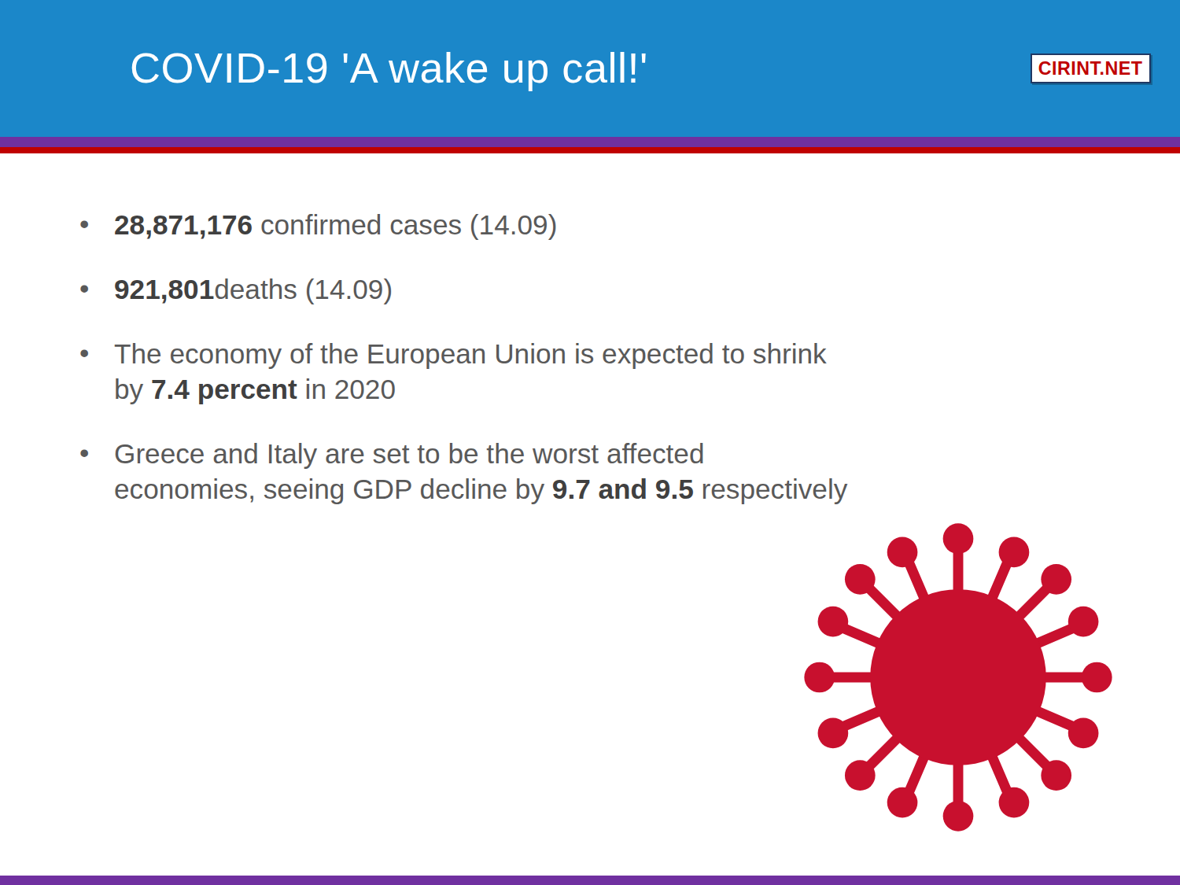COVID-19 'A wake up call!'
CIRINT.NET
28,871,176 confirmed cases (14.09)
921,801deaths (14.09)
The economy of the European Union is expected to shrink by 7.4 percent in 2020
Greece and Italy are set to be the worst affected economies, seeing GDP decline by 9.7 and 9.5 respectively